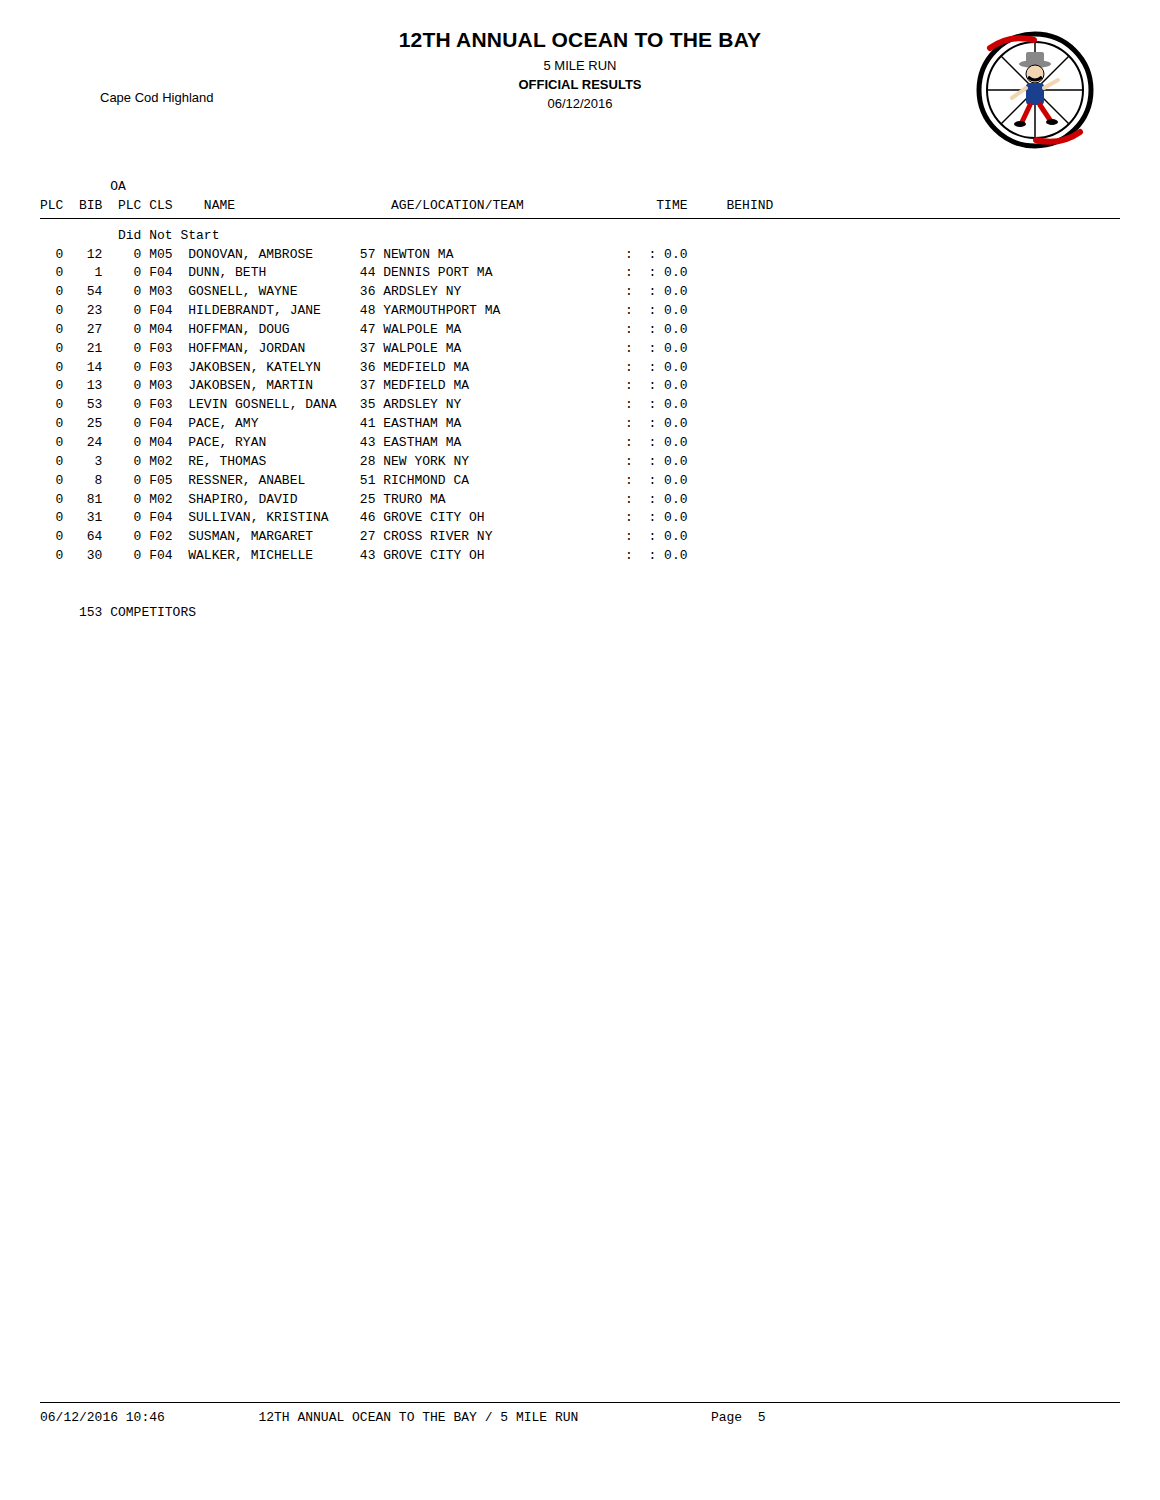12TH ANNUAL OCEAN TO THE BAY
5 MILE RUN
OFFICIAL RESULTS
06/12/2016
Cape Cod Highland
         OA
PLC  BIB  PLC CLS    NAME                    AGE/LOCATION/TEAM                 TIME     BEHIND
          Did Not Start
  0   12    0 M05  DONOVAN, AMBROSE      57 NEWTON MA                      :  : 0.0
  0    1    0 F04  DUNN, BETH            44 DENNIS PORT MA                 :  : 0.0
  0   54    0 M03  GOSNELL, WAYNE        36 ARDSLEY NY                     :  : 0.0
  0   23    0 F04  HILDEBRANDT, JANE     48 YARMOUTHPORT MA                :  : 0.0
  0   27    0 M04  HOFFMAN, DOUG         47 WALPOLE MA                     :  : 0.0
  0   21    0 F03  HOFFMAN, JORDAN       37 WALPOLE MA                     :  : 0.0
  0   14    0 F03  JAKOBSEN, KATELYN     36 MEDFIELD MA                    :  : 0.0
  0   13    0 M03  JAKOBSEN, MARTIN      37 MEDFIELD MA                    :  : 0.0
  0   53    0 F03  LEVIN GOSNELL, DANA   35 ARDSLEY NY                     :  : 0.0
  0   25    0 F04  PACE, AMY             41 EASTHAM MA                     :  : 0.0
  0   24    0 M04  PACE, RYAN            43 EASTHAM MA                     :  : 0.0
  0    3    0 M02  RE, THOMAS            28 NEW YORK NY                    :  : 0.0
  0    8    0 F05  RESSNER, ANABEL       51 RICHMOND CA                    :  : 0.0
  0   81    0 M02  SHAPIRO, DAVID        25 TRURO MA                       :  : 0.0
  0   31    0 F04  SULLIVAN, KRISTINA    46 GROVE CITY OH                  :  : 0.0
  0   64    0 F02  SUSMAN, MARGARET      27 CROSS RIVER NY                 :  : 0.0
  0   30    0 F04  WALKER, MICHELLE      43 GROVE CITY OH                  :  : 0.0


     153 COMPETITORS
06/12/2016 10:46            12TH ANNUAL OCEAN TO THE BAY / 5 MILE RUN                 Page  5